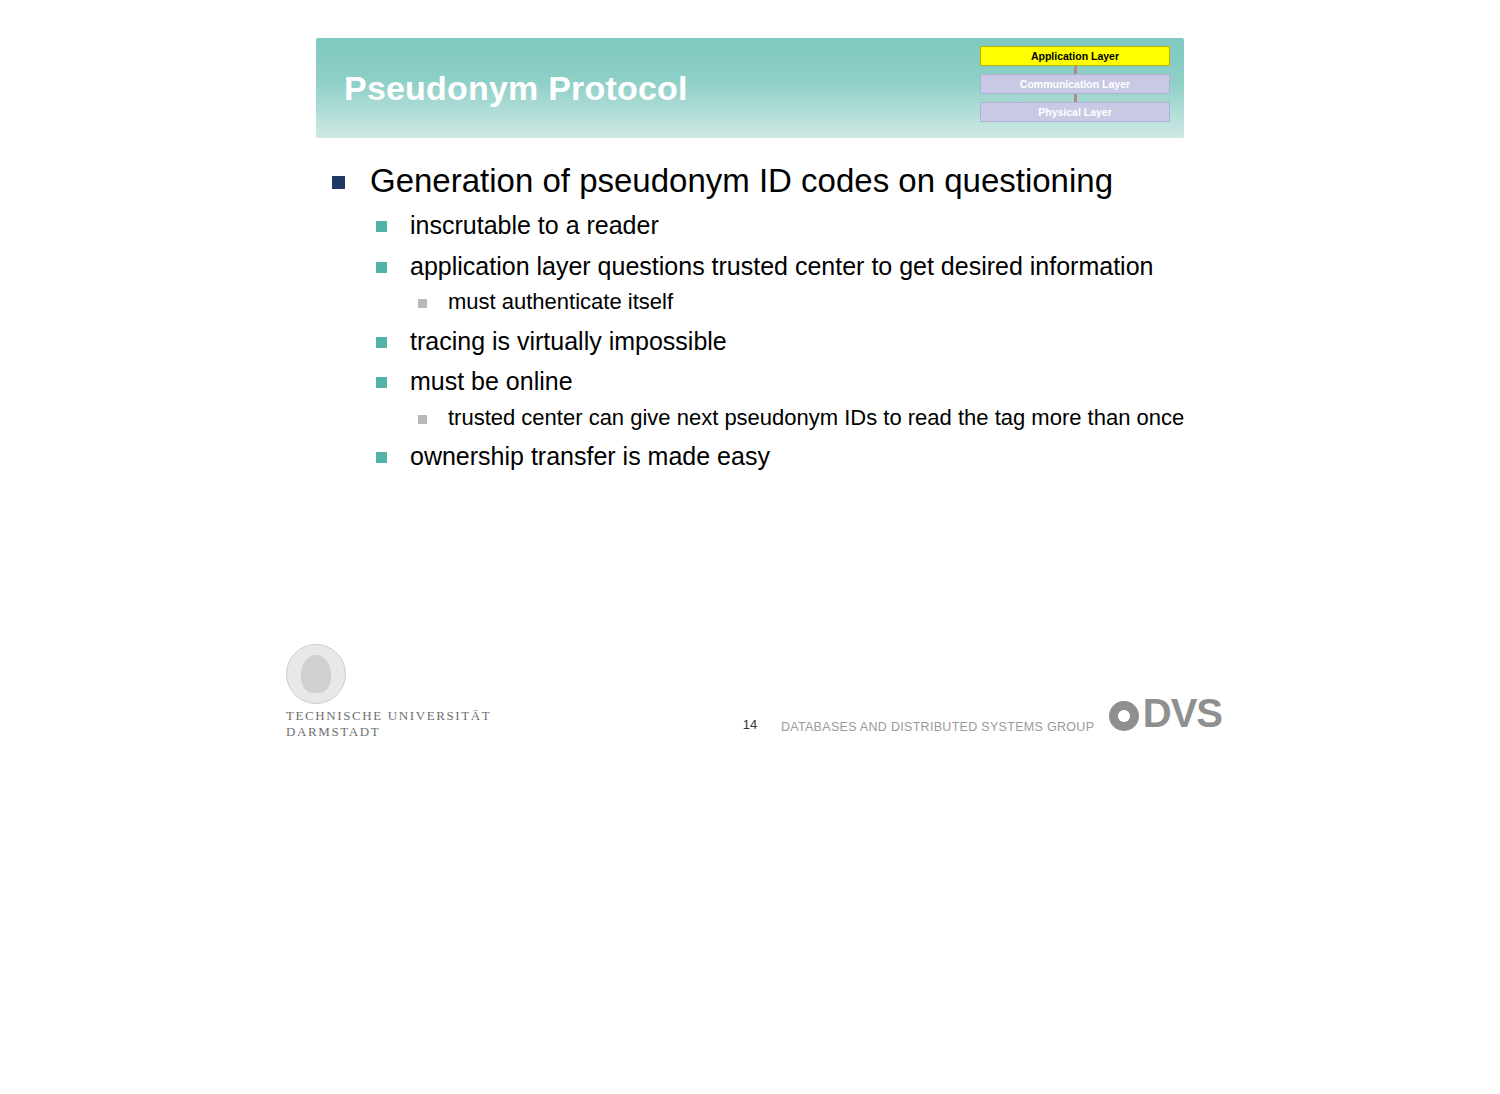Pseudonym Protocol
Application Layer
Communication Layer
Physical Layer
Generation of pseudonym ID codes on questioning
inscrutable to a reader
application layer questions trusted center to get desired information
must authenticate itself
tracing is virtually impossible
must be online
trusted center can give next pseudonym IDs to read the tag more than once
ownership transfer is made easy
TECHNISCHE UNIVERSITÄT DARMSTADT
14
DATABASES AND DISTRIBUTED SYSTEMS GROUP DVS